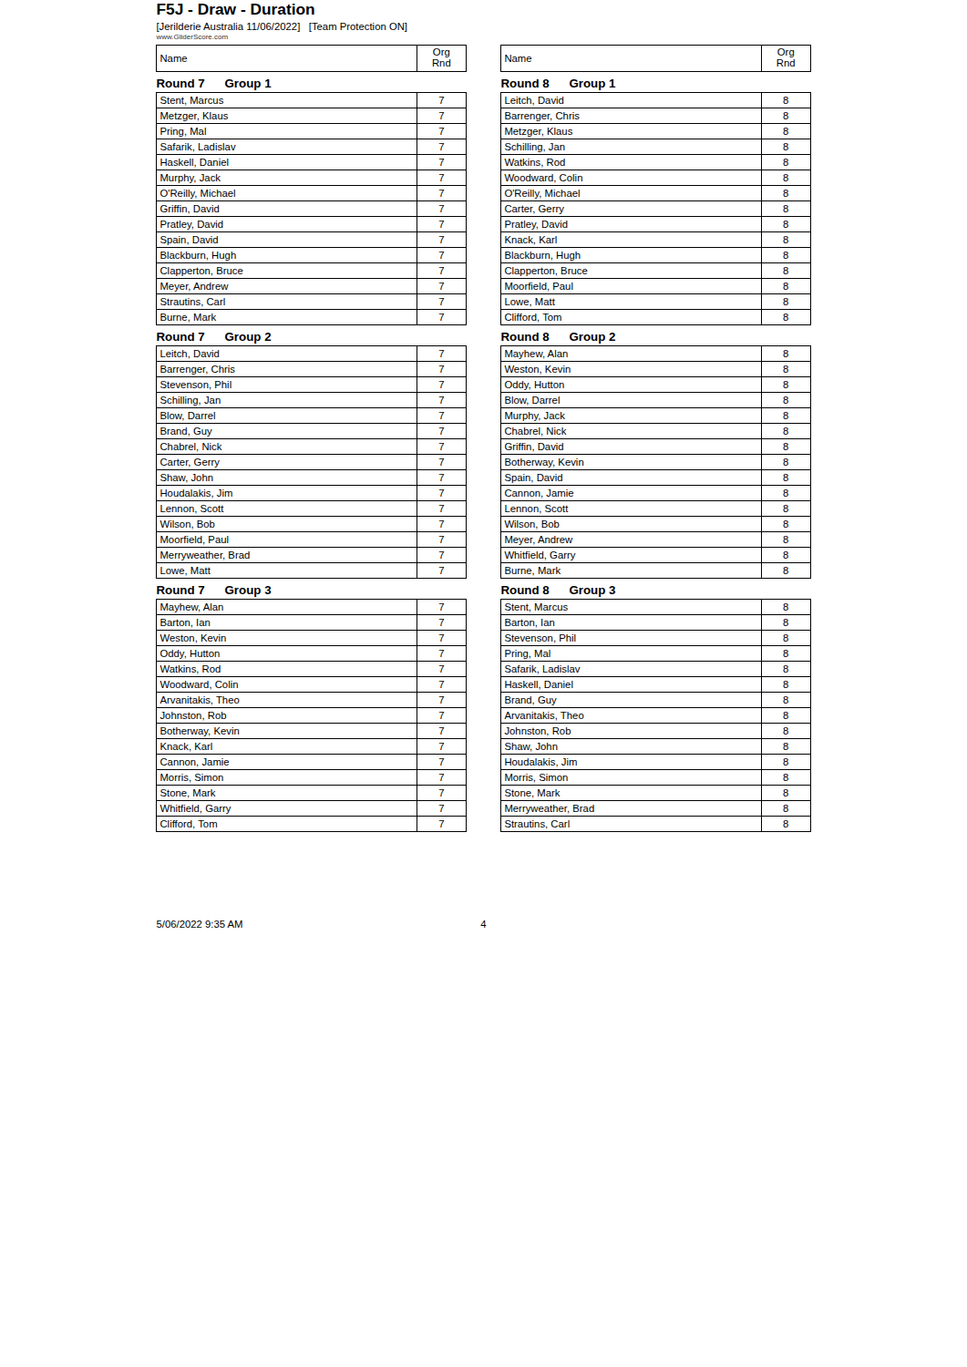F5J - Draw - Duration
[Jerilderie Australia 11/06/2022] [Team Protection ON]
www.GliderScore.com
| Name | Org Rnd |
| --- | --- |
| Round 7 Group 1 |
| Stent, Marcus | 7 |
| Metzger, Klaus | 7 |
| Pring, Mal | 7 |
| Safarik, Ladislav | 7 |
| Haskell, Daniel | 7 |
| Murphy, Jack | 7 |
| O'Reilly, Michael | 7 |
| Griffin, David | 7 |
| Pratley, David | 7 |
| Spain, David | 7 |
| Blackburn, Hugh | 7 |
| Clapperton, Bruce | 7 |
| Meyer, Andrew | 7 |
| Strautins, Carl | 7 |
| Burne, Mark | 7 |
| Round 7 Group 2 |
| Leitch, David | 7 |
| Barrenger, Chris | 7 |
| Stevenson, Phil | 7 |
| Schilling, Jan | 7 |
| Blow, Darrel | 7 |
| Brand, Guy | 7 |
| Chabrel, Nick | 7 |
| Carter, Gerry | 7 |
| Shaw, John | 7 |
| Houdalakis, Jim | 7 |
| Lennon, Scott | 7 |
| Wilson, Bob | 7 |
| Moorfield, Paul | 7 |
| Merryweather, Brad | 7 |
| Lowe, Matt | 7 |
| Round 7 Group 3 |
| Mayhew, Alan | 7 |
| Barton, Ian | 7 |
| Weston, Kevin | 7 |
| Oddy, Hutton | 7 |
| Watkins, Rod | 7 |
| Woodward, Colin | 7 |
| Arvanitakis, Theo | 7 |
| Johnston, Rob | 7 |
| Botherway, Kevin | 7 |
| Knack, Karl | 7 |
| Cannon, Jamie | 7 |
| Morris, Simon | 7 |
| Stone, Mark | 7 |
| Whitfield, Garry | 7 |
| Clifford, Tom | 7 |
| Name | Org Rnd |
| --- | --- |
| Round 8 Group 1 |
| Leitch, David | 8 |
| Barrenger, Chris | 8 |
| Metzger, Klaus | 8 |
| Schilling, Jan | 8 |
| Watkins, Rod | 8 |
| Woodward, Colin | 8 |
| O'Reilly, Michael | 8 |
| Carter, Gerry | 8 |
| Pratley, David | 8 |
| Knack, Karl | 8 |
| Blackburn, Hugh | 8 |
| Clapperton, Bruce | 8 |
| Moorfield, Paul | 8 |
| Lowe, Matt | 8 |
| Clifford, Tom | 8 |
| Round 8 Group 2 |
| Mayhew, Alan | 8 |
| Weston, Kevin | 8 |
| Oddy, Hutton | 8 |
| Blow, Darrel | 8 |
| Murphy, Jack | 8 |
| Chabrel, Nick | 8 |
| Griffin, David | 8 |
| Botherway, Kevin | 8 |
| Spain, David | 8 |
| Cannon, Jamie | 8 |
| Lennon, Scott | 8 |
| Wilson, Bob | 8 |
| Meyer, Andrew | 8 |
| Whitfield, Garry | 8 |
| Burne, Mark | 8 |
| Round 8 Group 3 |
| Stent, Marcus | 8 |
| Barton, Ian | 8 |
| Stevenson, Phil | 8 |
| Pring, Mal | 8 |
| Safarik, Ladislav | 8 |
| Haskell, Daniel | 8 |
| Brand, Guy | 8 |
| Arvanitakis, Theo | 8 |
| Johnston, Rob | 8 |
| Shaw, John | 8 |
| Houdalakis, Jim | 8 |
| Morris, Simon | 8 |
| Stone, Mark | 8 |
| Merryweather, Brad | 8 |
| Strautins, Carl | 8 |
5/06/2022 9:35 AM
4